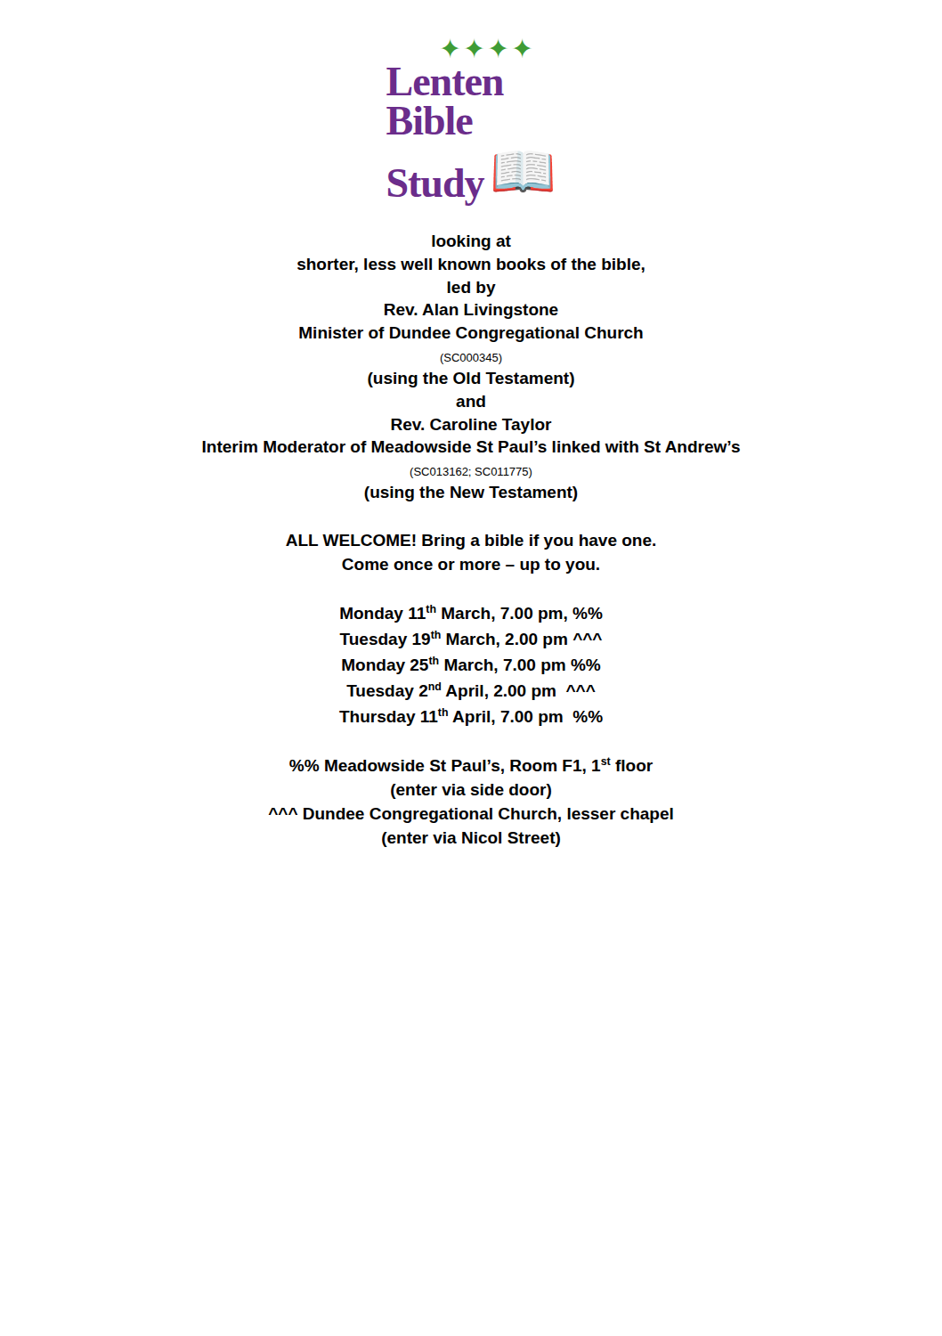✦✦✦✦
Lenten
Bible
Study📖
looking at
shorter, less well known books of the bible,
led by
Rev. Alan Livingstone
Minister of Dundee Congregational Church
(SC000345)
(using the Old Testament)
and
Rev. Caroline Taylor
Interim Moderator of Meadowside St Paul’s linked with St Andrew’s
(SC013162; SC011775)
(using the New Testament)
ALL WELCOME! Bring a bible if you have one.
Come once or more – up to you.
Monday 11th March, 7.00 pm, %%
Tuesday 19th March, 2.00 pm ^^^
Monday 25th March, 7.00 pm %%
Tuesday 2nd April, 2.00 pm ^^^
Thursday 11th April, 7.00 pm %%
%% Meadowside St Paul’s, Room F1, 1st floor
(enter via side door)
^^^ Dundee Congregational Church, lesser chapel
(enter via Nicol Street)